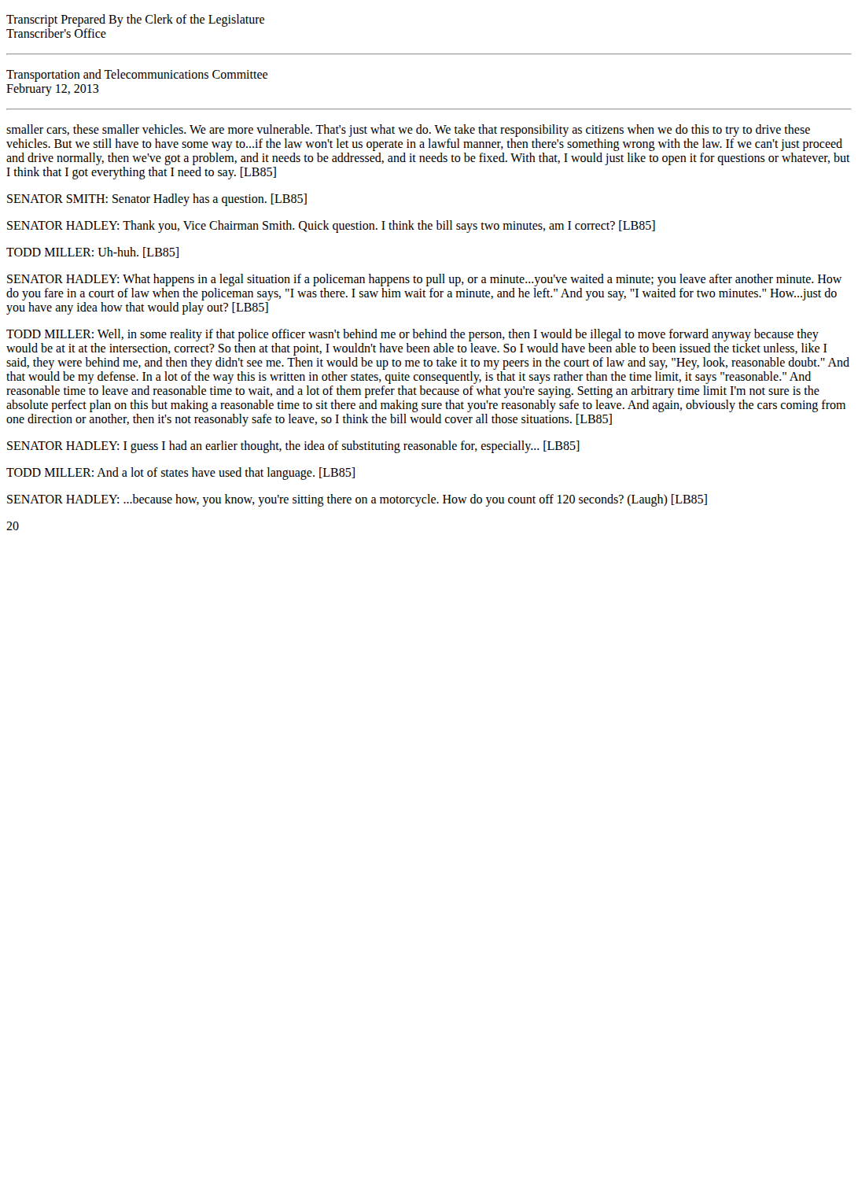Transcript Prepared By the Clerk of the Legislature
Transcriber's Office
Transportation and Telecommunications Committee
February 12, 2013
smaller cars, these smaller vehicles. We are more vulnerable. That's just what we do. We take that responsibility as citizens when we do this to try to drive these vehicles. But we still have to have some way to...if the law won't let us operate in a lawful manner, then there's something wrong with the law. If we can't just proceed and drive normally, then we've got a problem, and it needs to be addressed, and it needs to be fixed. With that, I would just like to open it for questions or whatever, but I think that I got everything that I need to say. [LB85]
SENATOR SMITH: Senator Hadley has a question. [LB85]
SENATOR HADLEY: Thank you, Vice Chairman Smith. Quick question. I think the bill says two minutes, am I correct? [LB85]
TODD MILLER: Uh-huh. [LB85]
SENATOR HADLEY: What happens in a legal situation if a policeman happens to pull up, or a minute...you've waited a minute; you leave after another minute. How do you fare in a court of law when the policeman says, "I was there. I saw him wait for a minute, and he left." And you say, "I waited for two minutes." How...just do you have any idea how that would play out? [LB85]
TODD MILLER: Well, in some reality if that police officer wasn't behind me or behind the person, then I would be illegal to move forward anyway because they would be at it at the intersection, correct? So then at that point, I wouldn't have been able to leave. So I would have been able to been issued the ticket unless, like I said, they were behind me, and then they didn't see me. Then it would be up to me to take it to my peers in the court of law and say, "Hey, look, reasonable doubt." And that would be my defense. In a lot of the way this is written in other states, quite consequently, is that it says rather than the time limit, it says "reasonable." And reasonable time to leave and reasonable time to wait, and a lot of them prefer that because of what you're saying. Setting an arbitrary time limit I'm not sure is the absolute perfect plan on this but making a reasonable time to sit there and making sure that you're reasonably safe to leave. And again, obviously the cars coming from one direction or another, then it's not reasonably safe to leave, so I think the bill would cover all those situations. [LB85]
SENATOR HADLEY: I guess I had an earlier thought, the idea of substituting reasonable for, especially... [LB85]
TODD MILLER: And a lot of states have used that language. [LB85]
SENATOR HADLEY: ...because how, you know, you're sitting there on a motorcycle. How do you count off 120 seconds? (Laugh) [LB85]
20